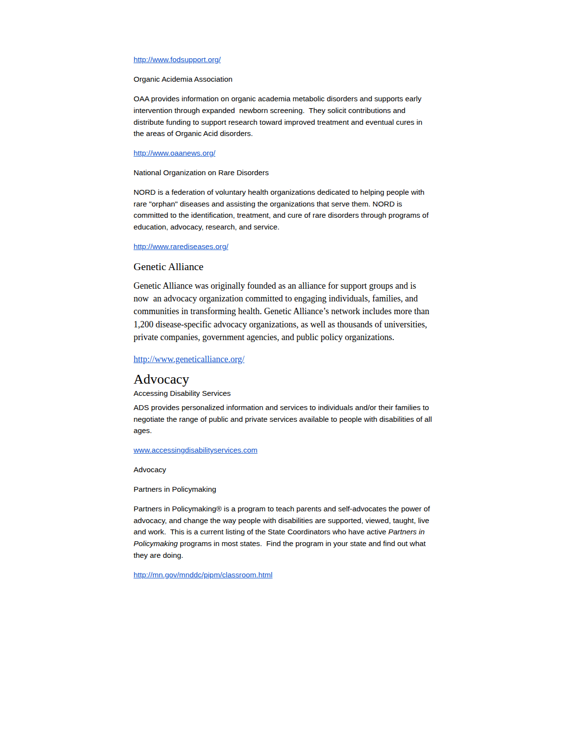http://www.fodsupport.org/
Organic Acidemia Association
OAA provides information on organic academia metabolic disorders and supports early intervention through expanded newborn screening. They solicit contributions and distribute funding to support research toward improved treatment and eventual cures in the areas of Organic Acid disorders.
http://www.oaanews.org/
National Organization on Rare Disorders
NORD is a federation of voluntary health organizations dedicated to helping people with rare "orphan" diseases and assisting the organizations that serve them. NORD is committed to the identification, treatment, and cure of rare disorders through programs of education, advocacy, research, and service.
http://www.rarediseases.org/
Genetic Alliance
Genetic Alliance was originally founded as an alliance for support groups and is now an advocacy organization committed to engaging individuals, families, and communities in transforming health. Genetic Alliance’s network includes more than 1,200 disease-specific advocacy organizations, as well as thousands of universities, private companies, government agencies, and public policy organizations.
http://www.geneticalliance.org/
Advocacy
Accessing Disability Services
ADS provides personalized information and services to individuals and/or their families to negotiate the range of public and private services available to people with disabilities of all ages.
www.accessingdisabilityservices.com
Advocacy
Partners in Policymaking
Partners in Policymaking® is a program to teach parents and self-advocates the power of advocacy, and change the way people with disabilities are supported, viewed, taught, live and work. This is a current listing of the State Coordinators who have active Partners in Policymaking programs in most states. Find the program in your state and find out what they are doing.
http://mn.gov/mnddc/pipm/classroom.html